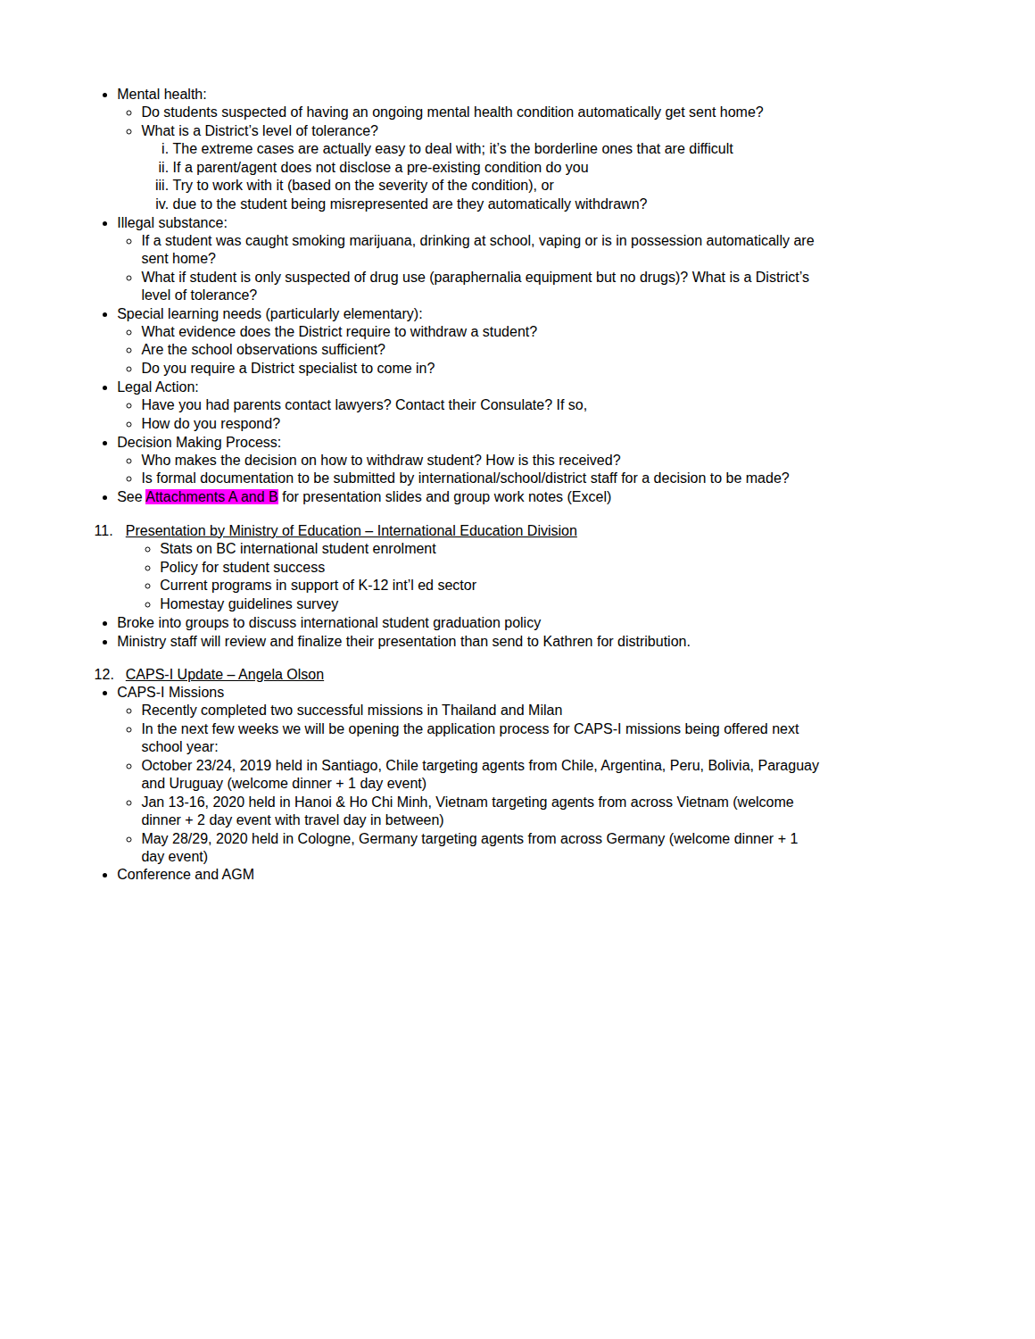Mental health:
Do students suspected of having an ongoing mental health condition automatically get sent home?
What is a District’s level of tolerance?
The extreme cases are actually easy to deal with; it’s the borderline ones that are difficult
If a parent/agent does not disclose a pre-existing condition do you
Try to work with it (based on the severity of the condition), or
due to the student being misrepresented are they automatically withdrawn?
Illegal substance:
If a student was caught smoking marijuana, drinking at school, vaping or is in possession automatically are sent home?
What if student is only suspected of drug use (paraphernalia equipment but no drugs)? What is a District’s level of tolerance?
Special learning needs (particularly elementary):
What evidence does the District require to withdraw a student?
Are the school observations sufficient?
Do you require a District specialist to come in?
Legal Action:
Have you had parents contact lawyers? Contact their Consulate? If so,
How do you respond?
Decision Making Process:
Who makes the decision on how to withdraw student? How is this received?
Is formal documentation to be submitted by international/school/district staff for a decision to be made?
See Attachments A and B for presentation slides and group work notes (Excel)
11. Presentation by Ministry of Education – International Education Division
Stats on BC international student enrolment
Policy for student success
Current programs in support of K-12 int’l ed sector
Homestay guidelines survey
Broke into groups to discuss international student graduation policy
Ministry staff will review and finalize their presentation than send to Kathren for distribution.
12. CAPS-I Update – Angela Olson
CAPS-I Missions
Recently completed two successful missions in Thailand and Milan
In the next few weeks we will be opening the application process for CAPS-I missions being offered next school year:
October 23/24, 2019 held in Santiago, Chile targeting agents from Chile, Argentina, Peru, Bolivia, Paraguay and Uruguay (welcome dinner + 1 day event)
Jan 13-16, 2020 held in Hanoi & Ho Chi Minh, Vietnam targeting agents from across Vietnam (welcome dinner + 2 day event with travel day in between)
May 28/29, 2020 held in Cologne, Germany targeting agents from across Germany (welcome dinner + 1 day event)
Conference and AGM